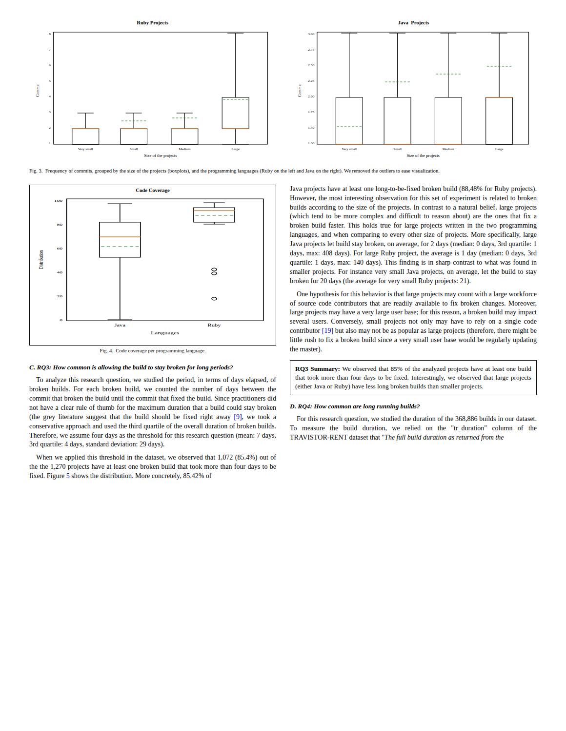Ruby Projects
8 7 6 5 4 3 2 1 Commit Very small Small Medium Large Size of the projects
Java Projects
3.00 2.75 2.50 2.25 2.00 1.75 1.50 1.00 Commit Very small Small Medium Large Size of the projects
Fig. 3. Frequency of commits, grouped by the size of the projects (boxplots), and the programming languages (Ruby on the left and Java on the right). We removed the outliers to ease visualization.
Code Coverage
100 80 60 40 20 0 Distribution Java Ruby Languages
Fig. 4. Code coverage per programming language.
C. RQ3: How common is allowing the build to stay broken for long periods?
To analyze this research question, we studied the period, in terms of days elapsed, of broken builds. For each broken build, we counted the number of days between the commit that broken the build until the commit that fixed the build. Since practitioners did not have a clear rule of thumb for the maximum duration that a build could stay broken (the grey literature suggest that the build should be fixed right away [9], we took a conservative approach and used the third quartile of the overall duration of broken builds. Therefore, we assume four days as the threshold for this research question (mean: 7 days, 3rd quartile: 4 days, standard deviation: 29 days).
When we applied this threshold in the dataset, we observed that 1,072 (85.4%) out of the the 1,270 projects have at least one broken build that took more than four days to be fixed. Figure 5 shows the distribution. More concretely, 85.42% of
Java projects have at least one long-to-be-fixed broken build (88,48% for Ruby projects). However, the most interesting observation for this set of experiment is related to broken builds according to the size of the projects. In contrast to a natural belief, large projects (which tend to be more complex and difficult to reason about) are the ones that fix a broken build faster. This holds true for large projects written in the two programming languages, and when comparing to every other size of projects. More specifically, large Java projects let build stay broken, on average, for 2 days (median: 0 days, 3rd quartile: 1 days, max: 408 days). For large Ruby project, the average is 1 day (median: 0 days, 3rd quartile: 1 days, max: 140 days). This finding is in sharp contrast to what was found in smaller projects. For instance very small Java projects, on average, let the build to stay broken for 20 days (the average for very small Ruby projects: 21).
One hypothesis for this behavior is that large projects may count with a large workforce of source code contributors that are readily available to fix broken changes. Moreover, large projects may have a very large user base; for this reason, a broken build may impact several users. Conversely, small projects not only may have to rely on a single code contributor [19] but also may not be as popular as large projects (therefore, there might be little rush to fix a broken build since a very small user base would be regularly updating the master).
RQ3 Summary: We observed that 85% of the analyzed projects have at least one build that took more than four days to be fixed. Interestingly, we observed that large projects (either Java or Ruby) have less long broken builds than smaller projects.
D. RQ4: How common are long running builds?
For this research question, we studied the duration of the 368,886 builds in our dataset. To measure the build duration, we relied on the "tr_duration" column of the TRAVISTOR-RENT dataset that "The full build duration as returned from the